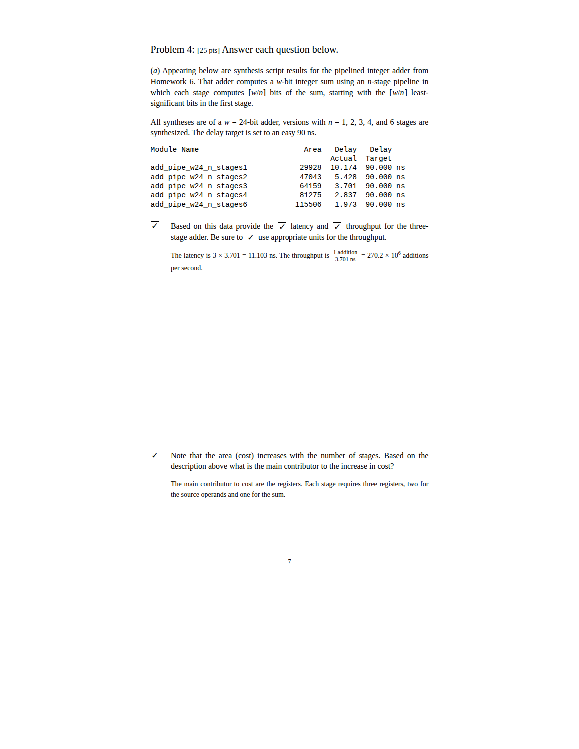Problem 4: [25 pts] Answer each question below.
(a) Appearing below are synthesis script results for the pipelined integer adder from Homework 6. That adder computes a w-bit integer sum using an n-stage pipeline in which each stage computes ⌈w/n⌉ bits of the sum, starting with the ⌈w/n⌉ least-significant bits in the first stage.
All syntheses are of a w = 24-bit adder, versions with n = 1, 2, 3, 4, and 6 stages are synthesized. The delay target is set to an easy 90 ns.
Module Name                        Area   Delay   Delay
                                         Actual  Target
add_pipe_w24_n_stages1            29928  10.174  90.000 ns
add_pipe_w24_n_stages2            47043   5.428  90.000 ns
add_pipe_w24_n_stages3            64159   3.701  90.000 ns
add_pipe_w24_n_stages4            81275   2.837  90.000 ns
add_pipe_w24_n_stages6           115506   1.973  90.000 ns
✓
Based on this data provide the ✓ latency and ✓ throughput for the three-stage adder. Be sure to ✓ use appropriate units for the throughput.
The latency is 3 × 3.701 = 11.103 ns. The throughput is 1 addition 3.701 ns = 270.2 × 106 additions per second.
✓
Note that the area (cost) increases with the number of stages. Based on the description above what is the main contributor to the increase in cost?
The main contributor to cost are the registers. Each stage requires three registers, two for the source operands and one for the sum.
7